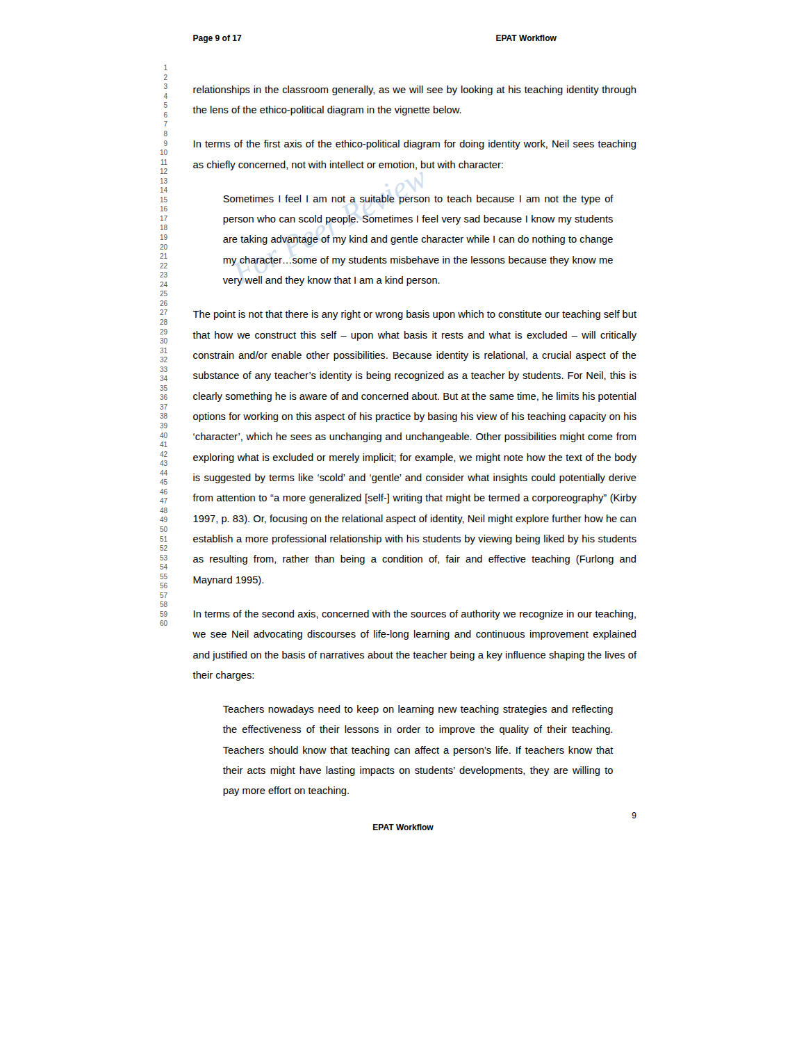Page 9 of 17
EPAT Workflow
1
2
3
4
5
6
7
8
9
10
11
12
13
14
15
16
17
18
19
20
21
22
23
24
25
26
27
28
29
30
31
32
33
34
35
36
37
38
39
40
41
42
43
44
45
46
47
48
49
50
51
52
53
54
55
56
57
58
59
60
For Peer Review
relationships in the classroom generally, as we will see by looking at his teaching identity through the lens of the ethico-political diagram in the vignette below.
In terms of the first axis of the ethico-political diagram for doing identity work, Neil sees teaching as chiefly concerned, not with intellect or emotion, but with character:
Sometimes I feel I am not a suitable person to teach because I am not the type of person who can scold people. Sometimes I feel very sad because I know my students are taking advantage of my kind and gentle character while I can do nothing to change my character…some of my students misbehave in the lessons because they know me very well and they know that I am a kind person.
The point is not that there is any right or wrong basis upon which to constitute our teaching self but that how we construct this self – upon what basis it rests and what is excluded – will critically constrain and/or enable other possibilities. Because identity is relational, a crucial aspect of the substance of any teacher’s identity is being recognized as a teacher by students. For Neil, this is clearly something he is aware of and concerned about. But at the same time, he limits his potential options for working on this aspect of his practice by basing his view of his teaching capacity on his ‘character’, which he sees as unchanging and unchangeable. Other possibilities might come from exploring what is excluded or merely implicit; for example, we might note how the text of the body is suggested by terms like ‘scold’ and ‘gentle’ and consider what insights could potentially derive from attention to “a more generalized [self-] writing that might be termed a corporeography” (Kirby 1997, p. 83). Or, focusing on the relational aspect of identity, Neil might explore further how he can establish a more professional relationship with his students by viewing being liked by his students as resulting from, rather than being a condition of, fair and effective teaching (Furlong and Maynard 1995).
In terms of the second axis, concerned with the sources of authority we recognize in our teaching, we see Neil advocating discourses of life-long learning and continuous improvement explained and justified on the basis of narratives about the teacher being a key influence shaping the lives of their charges:
Teachers nowadays need to keep on learning new teaching strategies and reflecting the effectiveness of their lessons in order to improve the quality of their teaching. Teachers should know that teaching can affect a person’s life. If teachers know that their acts might have lasting impacts on students’ developments, they are willing to pay more effort on teaching.
EPAT Workflow
9